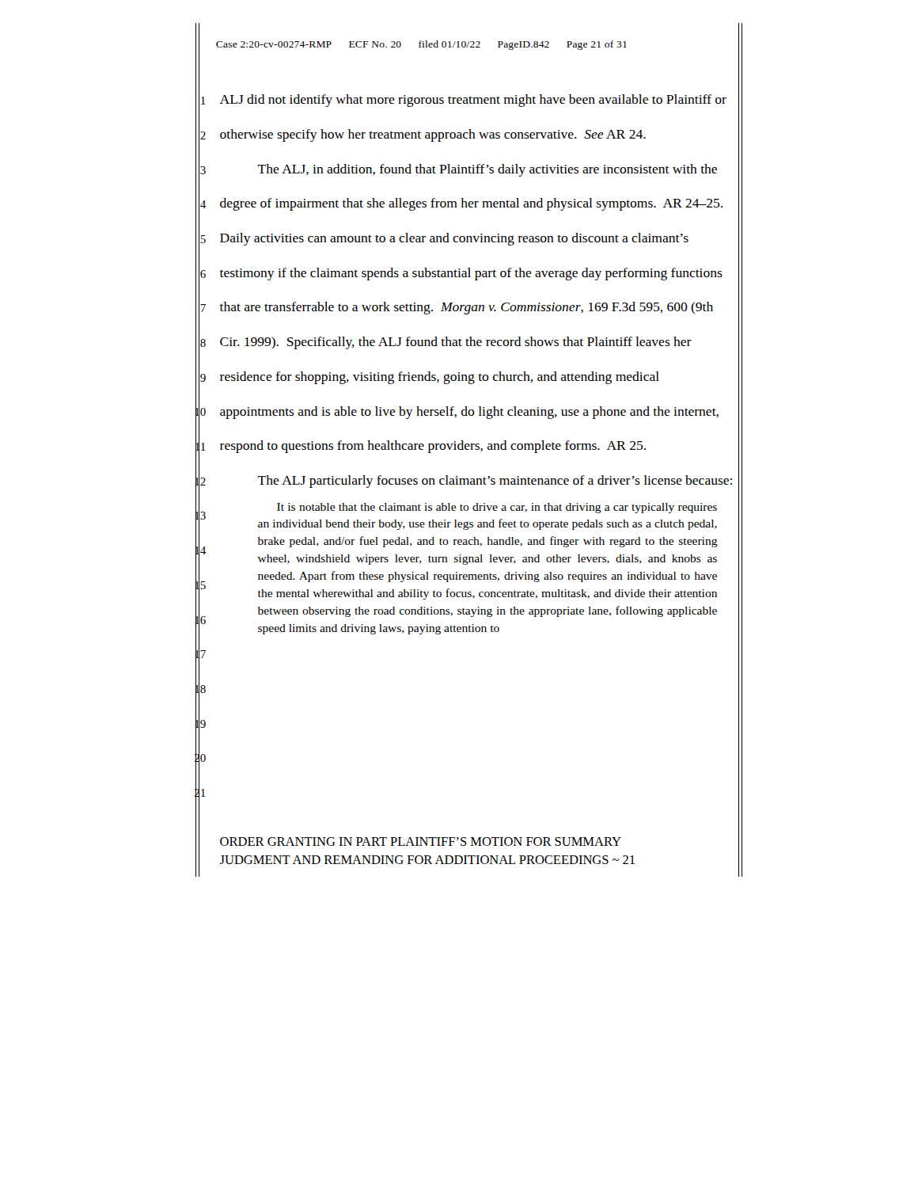Case 2:20-cv-00274-RMP ECF No. 20 filed 01/10/22 PageID.842 Page 21 of 31
1
2
3
4
5
6
7
8
9
10
11
12
13
14
15
16
17
18
19
20
21
ALJ did not identify what more rigorous treatment might have been available to Plaintiff or otherwise specify how her treatment approach was conservative. See AR 24.
The ALJ, in addition, found that Plaintiff’s daily activities are inconsistent with the degree of impairment that she alleges from her mental and physical symptoms. AR 24–25. Daily activities can amount to a clear and convincing reason to discount a claimant’s testimony if the claimant spends a substantial part of the average day performing functions that are transferrable to a work setting. Morgan v. Commissioner, 169 F.3d 595, 600 (9th Cir. 1999). Specifically, the ALJ found that the record shows that Plaintiff leaves her residence for shopping, visiting friends, going to church, and attending medical appointments and is able to live by herself, do light cleaning, use a phone and the internet, respond to questions from healthcare providers, and complete forms. AR 25.
The ALJ particularly focuses on claimant’s maintenance of a driver’s license because:
It is notable that the claimant is able to drive a car, in that driving a car typically requires an individual bend their body, use their legs and feet to operate pedals such as a clutch pedal, brake pedal, and/or fuel pedal, and to reach, handle, and finger with regard to the steering wheel, windshield wipers lever, turn signal lever, and other levers, dials, and knobs as needed. Apart from these physical requirements, driving also requires an individual to have the mental wherewithal and ability to focus, concentrate, multitask, and divide their attention between observing the road conditions, staying in the appropriate lane, following applicable speed limits and driving laws, paying attention to
ORDER GRANTING IN PART PLAINTIFF’S MOTION FOR SUMMARY
JUDGMENT AND REMANDING FOR ADDITIONAL PROCEEDINGS ~ 21